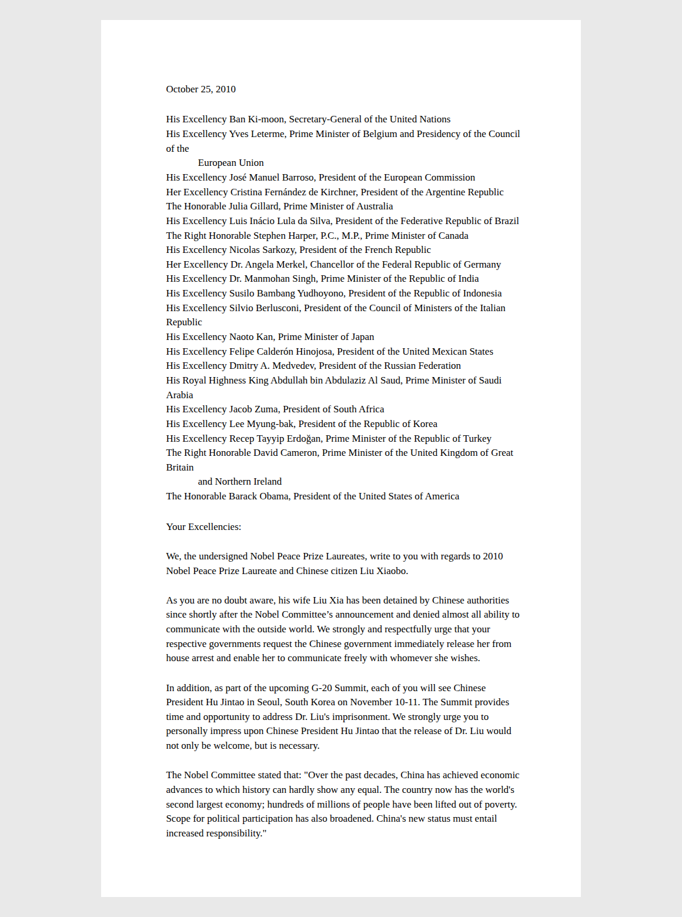October 25, 2010
His Excellency Ban Ki-moon, Secretary-General of the United Nations
His Excellency Yves Leterme, Prime Minister of Belgium and Presidency of the Council of theEuropean Union
His Excellency José Manuel Barroso, President of the European Commission
Her Excellency Cristina Fernández de Kirchner, President of the Argentine Republic
The Honorable Julia Gillard, Prime Minister of Australia
His Excellency Luis Inácio Lula da Silva, President of the Federative Republic of Brazil
The Right Honorable Stephen Harper, P.C., M.P., Prime Minister of Canada
His Excellency Nicolas Sarkozy, President of the French Republic
Her Excellency Dr. Angela Merkel, Chancellor of the Federal Republic of Germany
His Excellency Dr. Manmohan Singh, Prime Minister of the Republic of India
His Excellency Susilo Bambang Yudhoyono, President of the Republic of Indonesia
His Excellency Silvio Berlusconi, President of the Council of Ministers of the Italian Republic
His Excellency Naoto Kan, Prime Minister of Japan
His Excellency Felipe Calderón Hinojosa, President of the United Mexican States
His Excellency Dmitry A. Medvedev, President of the Russian Federation
His Royal Highness King Abdullah bin Abdulaziz Al Saud, Prime Minister of Saudi Arabia
His Excellency Jacob Zuma, President of South Africa
His Excellency Lee Myung-bak, President of the Republic of Korea
His Excellency Recep Tayyip Erdoğan, Prime Minister of the Republic of Turkey
The Right Honorable David Cameron, Prime Minister of the United Kingdom of Great Britainand Northern Ireland
The Honorable Barack Obama, President of the United States of America
Your Excellencies:
We, the undersigned Nobel Peace Prize Laureates, write to you with regards to 2010 Nobel Peace Prize Laureate and Chinese citizen Liu Xiaobo.
As you are no doubt aware, his wife Liu Xia has been detained by Chinese authorities since shortly after the Nobel Committee’s announcement and denied almost all ability to communicate with the outside world. We strongly and respectfully urge that your respective governments request the Chinese government immediately release her from house arrest and enable her to communicate freely with whomever she wishes.
In addition, as part of the upcoming G-20 Summit, each of you will see Chinese President Hu Jintao in Seoul, South Korea on November 10-11. The Summit provides time and opportunity to address Dr. Liu's imprisonment. We strongly urge you to personally impress upon Chinese President Hu Jintao that the release of Dr. Liu would not only be welcome, but is necessary.
The Nobel Committee stated that: "Over the past decades, China has achieved economic advances to which history can hardly show any equal. The country now has the world's second largest economy; hundreds of millions of people have been lifted out of poverty. Scope for political participation has also broadened. China's new status must entail increased responsibility."